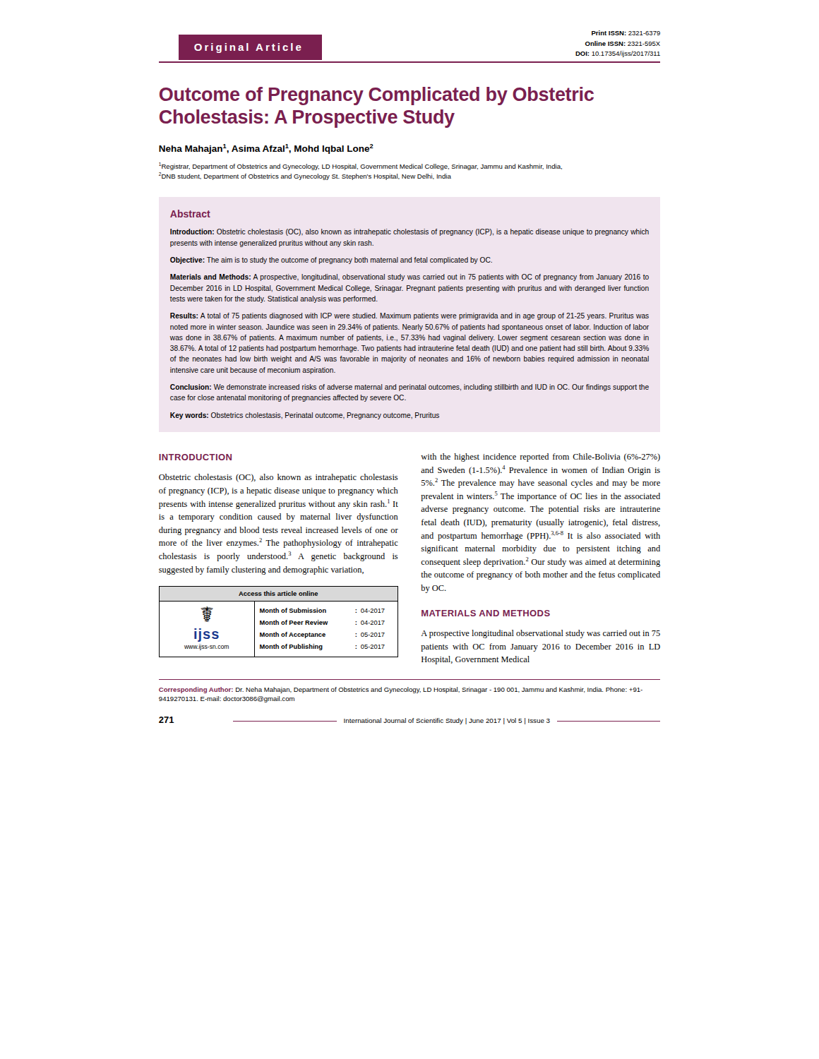Original Article
Print ISSN: 2321-6379
Online ISSN: 2321-595X
DOI: 10.17354/ijss/2017/311
Outcome of Pregnancy Complicated by Obstetric Cholestasis: A Prospective Study
Neha Mahajan1, Asima Afzal1, Mohd Iqbal Lone2
1Registrar, Department of Obstetrics and Gynecology, LD Hospital, Government Medical College, Srinagar, Jammu and Kashmir, India,
2DNB student, Department of Obstetrics and Gynecology St. Stephen's Hospital, New Delhi, India
Abstract
Introduction: Obstetric cholestasis (OC), also known as intrahepatic cholestasis of pregnancy (ICP), is a hepatic disease unique to pregnancy which presents with intense generalized pruritus without any skin rash.
Objective: The aim is to study the outcome of pregnancy both maternal and fetal complicated by OC.
Materials and Methods: A prospective, longitudinal, observational study was carried out in 75 patients with OC of pregnancy from January 2016 to December 2016 in LD Hospital, Government Medical College, Srinagar. Pregnant patients presenting with pruritus and with deranged liver function tests were taken for the study. Statistical analysis was performed.
Results: A total of 75 patients diagnosed with ICP were studied. Maximum patients were primigravida and in age group of 21-25 years. Pruritus was noted more in winter season. Jaundice was seen in 29.34% of patients. Nearly 50.67% of patients had spontaneous onset of labor. Induction of labor was done in 38.67% of patients. A maximum number of patients, i.e., 57.33% had vaginal delivery. Lower segment cesarean section was done in 38.67%. A total of 12 patients had postpartum hemorrhage. Two patients had intrauterine fetal death (IUD) and one patient had still birth. About 9.33% of the neonates had low birth weight and A/S was favorable in majority of neonates and 16% of newborn babies required admission in neonatal intensive care unit because of meconium aspiration.
Conclusion: We demonstrate increased risks of adverse maternal and perinatal outcomes, including stillbirth and IUD in OC. Our findings support the case for close antenatal monitoring of pregnancies affected by severe OC.
Key words: Obstetrics cholestasis, Perinatal outcome, Pregnancy outcome, Pruritus
INTRODUCTION
Obstetric cholestasis (OC), also known as intrahepatic cholestasis of pregnancy (ICP), is a hepatic disease unique to pregnancy which presents with intense generalized pruritus without any skin rash.1 It is a temporary condition caused by maternal liver dysfunction during pregnancy and blood tests reveal increased levels of one or more of the liver enzymes.2 The pathophysiology of intrahepatic cholestasis is poorly understood.3 A genetic background is suggested by family clustering and demographic variation,
Access this article online
☤
ijss
www.ijss-sn.com
| Month of Submission | : | 04-2017 |
| Month of Peer Review | : | 04-2017 |
| Month of Acceptance | : | 05-2017 |
| Month of Publishing | : | 05-2017 |
with the highest incidence reported from Chile-Bolivia (6%-27%) and Sweden (1-1.5%).4 Prevalence in women of Indian Origin is 5%.2 The prevalence may have seasonal cycles and may be more prevalent in winters.5 The importance of OC lies in the associated adverse pregnancy outcome. The potential risks are intrauterine fetal death (IUD), prematurity (usually iatrogenic), fetal distress, and postpartum hemorrhage (PPH).3,6-8 It is also associated with significant maternal morbidity due to persistent itching and consequent sleep deprivation.2 Our study was aimed at determining the outcome of pregnancy of both mother and the fetus complicated by OC.
MATERIALS AND METHODS
A prospective longitudinal observational study was carried out in 75 patients with OC from January 2016 to December 2016 in LD Hospital, Government Medical
Corresponding Author: Dr. Neha Mahajan, Department of Obstetrics and Gynecology, LD Hospital, Srinagar - 190 001, Jammu and Kashmir, India. Phone: +91-9419270131. E-mail: doctor3086@gmail.com
271
International Journal of Scientific Study | June 2017 | Vol 5 | Issue 3